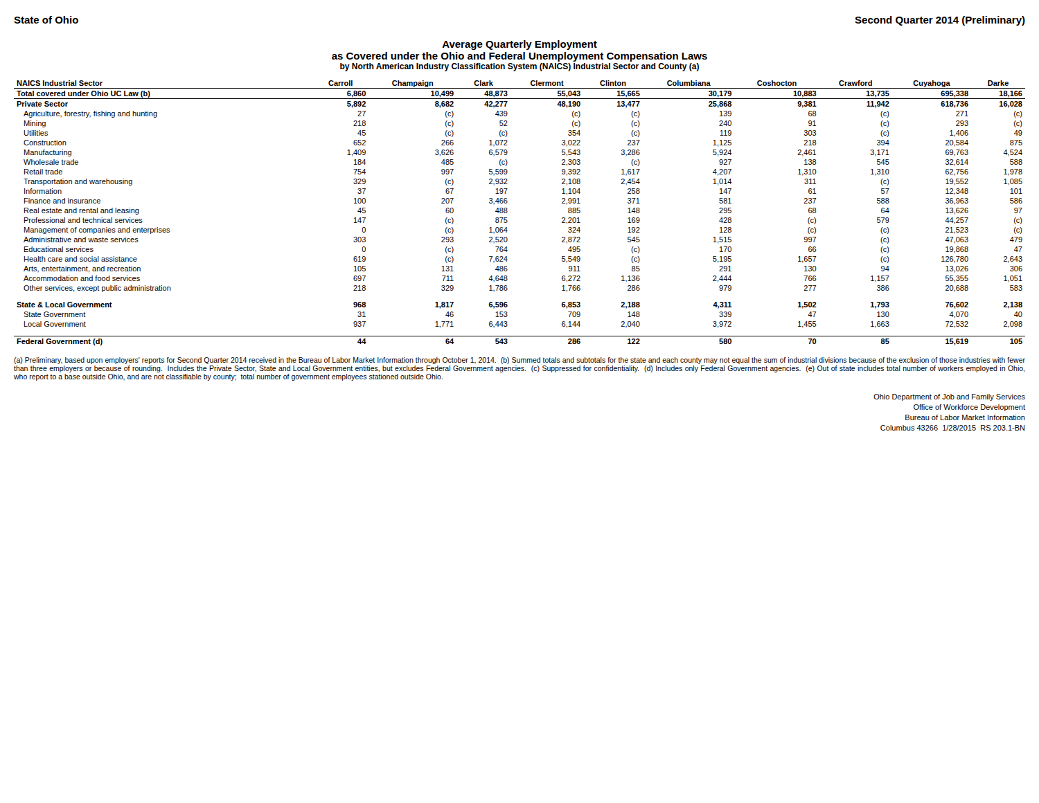State of Ohio
Second Quarter 2014 (Preliminary)
Average Quarterly Employment
as Covered under the Ohio and Federal Unemployment Compensation Laws
by North American Industry Classification System (NAICS) Industrial Sector and County (a)
| NAICS Industrial Sector | Carroll | Champaign | Clark | Clermont | Clinton | Columbiana | Coshocton | Crawford | Cuyahoga | Darke |
| --- | --- | --- | --- | --- | --- | --- | --- | --- | --- | --- |
| Total covered under Ohio UC Law (b) | 6,860 | 10,499 | 48,873 | 55,043 | 15,665 | 30,179 | 10,883 | 13,735 | 695,338 | 18,166 |
| Private Sector | 5,892 | 8,682 | 42,277 | 48,190 | 13,477 | 25,868 | 9,381 | 11,942 | 618,736 | 16,028 |
| Agriculture, forestry, fishing and hunting | 27 | (c) | 439 | (c) | (c) | 139 | 68 | (c) | 271 | (c) |
| Mining | 218 | (c) | 52 | (c) | (c) | 240 | 91 | (c) | 293 | (c) |
| Utilities | 45 | (c) | (c) | 354 | (c) | 119 | 303 | (c) | 1,406 | 49 |
| Construction | 652 | 266 | 1,072 | 3,022 | 237 | 1,125 | 218 | 394 | 20,584 | 875 |
| Manufacturing | 1,409 | 3,626 | 6,579 | 5,543 | 3,286 | 5,924 | 2,461 | 3,171 | 69,763 | 4,524 |
| Wholesale trade | 184 | 485 | (c) | 2,303 | (c) | 927 | 138 | 545 | 32,614 | 588 |
| Retail trade | 754 | 997 | 5,599 | 9,392 | 1,617 | 4,207 | 1,310 | 1,310 | 62,756 | 1,978 |
| Transportation and warehousing | 329 | (c) | 2,932 | 2,108 | 2,454 | 1,014 | 311 | (c) | 19,552 | 1,085 |
| Information | 37 | 67 | 197 | 1,104 | 258 | 147 | 61 | 57 | 12,348 | 101 |
| Finance and insurance | 100 | 207 | 3,466 | 2,991 | 371 | 581 | 237 | 588 | 36,963 | 586 |
| Real estate and rental and leasing | 45 | 60 | 488 | 885 | 148 | 295 | 68 | 64 | 13,626 | 97 |
| Professional and technical services | 147 | (c) | 875 | 2,201 | 169 | 428 | (c) | 579 | 44,257 | (c) |
| Management of companies and enterprises | 0 | (c) | 1,064 | 324 | 192 | 128 | (c) | (c) | 21,523 | (c) |
| Administrative and waste services | 303 | 293 | 2,520 | 2,872 | 545 | 1,515 | 997 | (c) | 47,063 | 479 |
| Educational services | 0 | (c) | 764 | 495 | (c) | 170 | 66 | (c) | 19,868 | 47 |
| Health care and social assistance | 619 | (c) | 7,624 | 5,549 | (c) | 5,195 | 1,657 | (c) | 126,780 | 2,643 |
| Arts, entertainment, and recreation | 105 | 131 | 486 | 911 | 85 | 291 | 130 | 94 | 13,026 | 306 |
| Accommodation and food services | 697 | 711 | 4,648 | 6,272 | 1,136 | 2,444 | 766 | 1,157 | 55,355 | 1,051 |
| Other services, except public administration | 218 | 329 | 1,786 | 1,766 | 286 | 979 | 277 | 386 | 20,688 | 583 |
| State & Local Government | 968 | 1,817 | 6,596 | 6,853 | 2,188 | 4,311 | 1,502 | 1,793 | 76,602 | 2,138 |
| State Government | 31 | 46 | 153 | 709 | 148 | 339 | 47 | 130 | 4,070 | 40 |
| Local Government | 937 | 1,771 | 6,443 | 6,144 | 2,040 | 3,972 | 1,455 | 1,663 | 72,532 | 2,098 |
| Federal Government (d) | 44 | 64 | 543 | 286 | 122 | 580 | 70 | 85 | 15,619 | 105 |
(a) Preliminary, based upon employers' reports for Second Quarter 2014 received in the Bureau of Labor Market Information through October 1, 2014. (b) Summed totals and subtotals for the state and each county may not equal the sum of industrial divisions because of the exclusion of those industries with fewer than three employers or because of rounding. Includes the Private Sector, State and Local Government entities, but excludes Federal Government agencies. (c) Suppressed for confidentiality. (d) Includes only Federal Government agencies. (e) Out of state includes total number of workers employed in Ohio, who report to a base outside Ohio, and are not classifiable by county; total number of government employees stationed outside Ohio.
Ohio Department of Job and Family Services
Office of Workforce Development
Bureau of Labor Market Information
Columbus 43266 1/28/2015 RS 203.1-BN